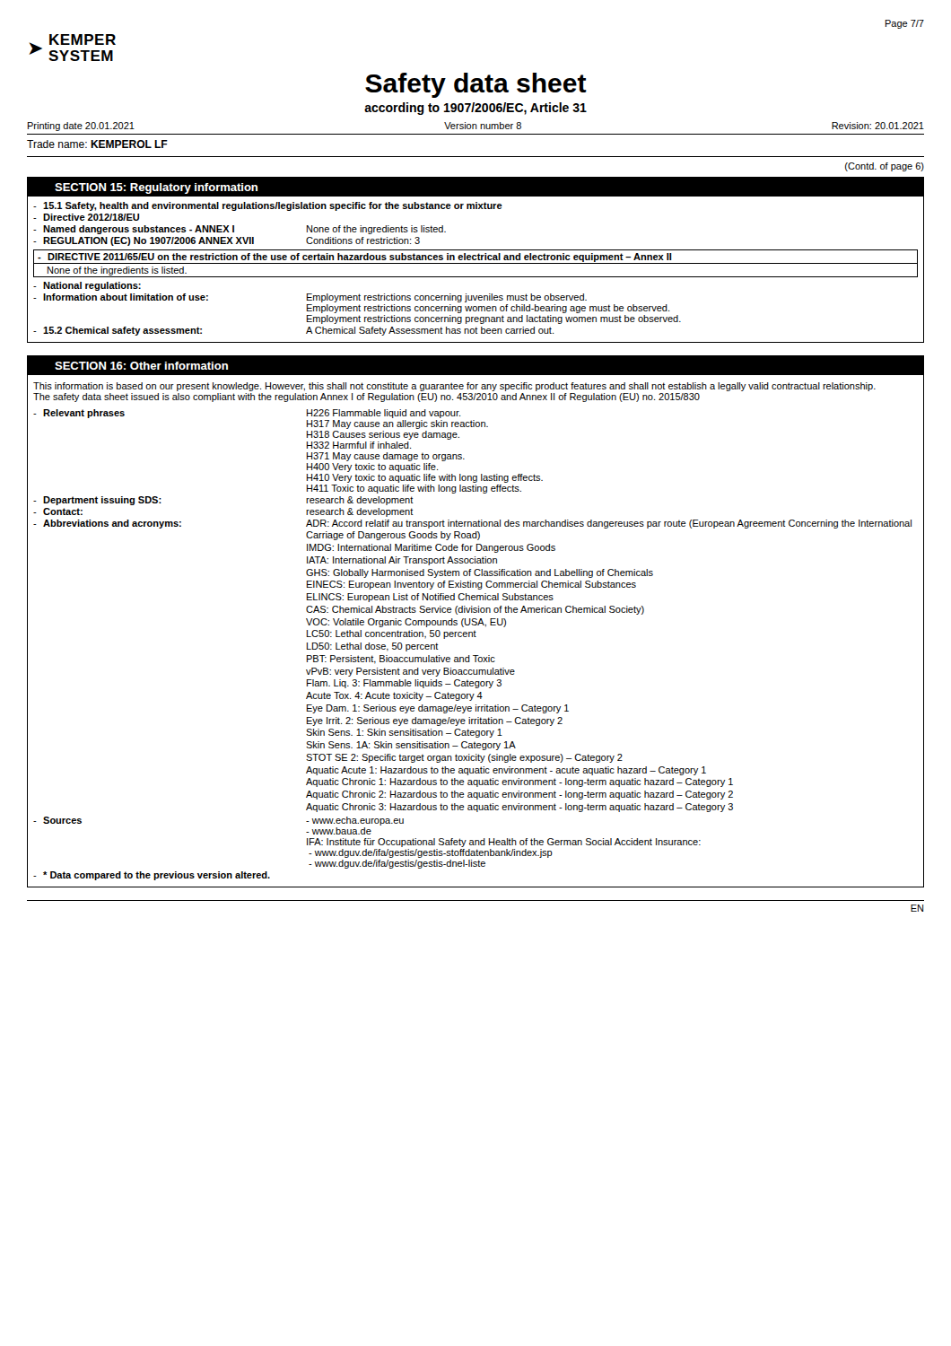Page 7/7
➤ KEMPER
SYSTEM
Safety data sheet
according to 1907/2006/EC, Article 31
Printing date 20.01.2021
Version number 8
Revision: 20.01.2021
Trade name: KEMPEROL LF
(Contd. of page 6)
SECTION 15: Regulatory information
| - 15.1 Safety, health and environmental regulations/legislation specific for the substance or mixture |
| - Directive 2012/18/EU |
| - Named dangerous substances - ANNEX I | None of the ingredients is listed. |
| - REGULATION (EC) No 1907/2006 ANNEX XVII | Conditions of restriction: 3 |
- DIRECTIVE 2011/65/EU on the restriction of the use of certain hazardous substances in electrical and electronic equipment – Annex II
None of the ingredients is listed.
| - National regulations: |
| - Information about limitation of use: | Employment restrictions concerning juveniles must be observed. Employment restrictions concerning women of child-bearing age must be observed. Employment restrictions concerning pregnant and lactating women must be observed. |
| - 15.2 Chemical safety assessment: | A Chemical Safety Assessment has not been carried out. |
SECTION 16: Other information
This information is based on our present knowledge. However, this shall not constitute a guarantee for any specific product features and shall not establish a legally valid contractual relationship.
The safety data sheet issued is also compliant with the regulation Annex I of Regulation (EU) no. 453/2010 and Annex II of Regulation (EU) no. 2015/830
| - Relevant phrases | H226 Flammable liquid and vapour. H317 May cause an allergic skin reaction. H318 Causes serious eye damage. H332 Harmful if inhaled. H371 May cause damage to organs. H400 Very toxic to aquatic life. H410 Very toxic to aquatic life with long lasting effects. H411 Toxic to aquatic life with long lasting effects. |
| - Department issuing SDS: | research & development |
| - Contact: | research & development |
| - Abbreviations and acronyms: | ADR: Accord relatif au transport international des marchandises dangereuses par route (European Agreement Concerning the International Carriage of Dangerous Goods by Road) IMDG: International Maritime Code for Dangerous Goods IATA: International Air Transport Association GHS: Globally Harmonised System of Classification and Labelling of Chemicals EINECS: European Inventory of Existing Commercial Chemical Substances ELINCS: European List of Notified Chemical Substances CAS: Chemical Abstracts Service (division of the American Chemical Society) VOC: Volatile Organic Compounds (USA, EU) LC50: Lethal concentration, 50 percent LD50: Lethal dose, 50 percent PBT: Persistent, Bioaccumulative and Toxic vPvB: very Persistent and very Bioaccumulative Flam. Liq. 3: Flammable liquids – Category 3 Acute Tox. 4: Acute toxicity – Category 4 Eye Dam. 1: Serious eye damage/eye irritation – Category 1 Eye Irrit. 2: Serious eye damage/eye irritation – Category 2 Skin Sens. 1: Skin sensitisation – Category 1 Skin Sens. 1A: Skin sensitisation – Category 1A STOT SE 2: Specific target organ toxicity (single exposure) – Category 2 Aquatic Acute 1: Hazardous to the aquatic environment - acute aquatic hazard – Category 1 Aquatic Chronic 1: Hazardous to the aquatic environment - long-term aquatic hazard – Category 1 Aquatic Chronic 2: Hazardous to the aquatic environment - long-term aquatic hazard – Category 2 Aquatic Chronic 3: Hazardous to the aquatic environment - long-term aquatic hazard – Category 3 |
| - Sources | - www.echa.europa.eu - www.baua.de IFA: Institute für Occupational Safety and Health of the German Social Accident Insurance: - www.dguv.de/ifa/gestis/gestis-stoffdatenbank/index.jsp - www.dguv.de/ifa/gestis/gestis-dnel-liste |
| - * Data compared to the previous version altered. | |
EN